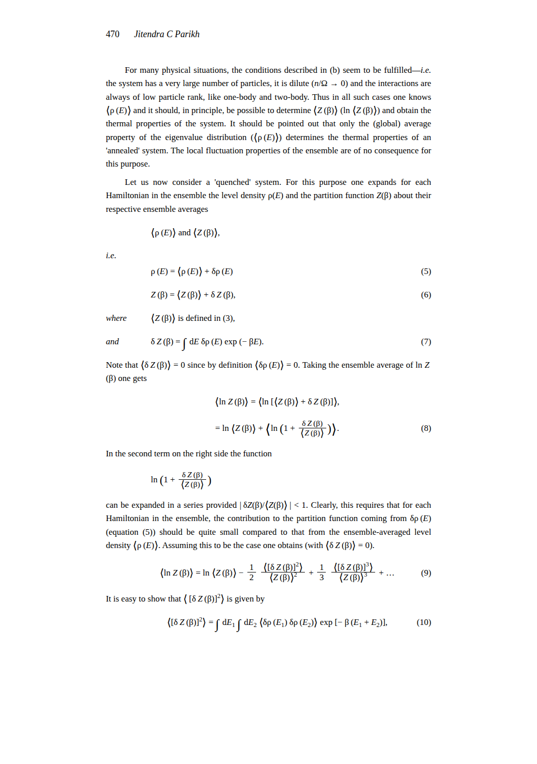470 Jitendra C Parikh
For many physical situations, the conditions described in (b) seem to be fulfilled—i.e. the system has a very large number of particles, it is dilute (n/Ω → 0) and the interactions are always of low particle rank, like one-body and two-body. Thus in all such cases one knows ⟨ρ (E)⟩ and it should, in principle, be possible to determine ⟨Z (β)⟩ (ln ⟨Z (β)⟩) and obtain the thermal properties of the system. It should be pointed out that only the (global) average property of the eigenvalue distribution (⟨ρ (E)⟩) determines the thermal properties of an 'annealed' system. The local fluctuation properties of the ensemble are of no consequence for this purpose.
Let us now consider a 'quenched' system. For this purpose one expands for each Hamiltonian in the ensemble the level density ρ(E) and the partition function Z(β) about their respective ensemble averages
⟨ρ (E)⟩ and ⟨Z (β)⟩,
i.e.
ρ (E) = ⟨ρ (E)⟩ + δρ (E)
(5)
Z (β) = ⟨Z (β)⟩ + δ Z (β),
(6)
where
⟨Z (β)⟩ is defined in (3),
and
δ Z (β) = ∫ dE δρ (E) exp (− βE).
(7)
Note that ⟨δ Z (β)⟩ = 0 since by definition ⟨δρ (E)⟩ = 0. Taking the ensemble average of ln Z (β) one gets
⟨ln Z (β)⟩ = ⟨ln [⟨Z (β)⟩ + δ Z (β)]⟩,
= ln ⟨Z (β)⟩ + ⟨ln (1 + δ Z (β)⟨Z (β)⟩)⟩.
(8)
In the second term on the right side the function
ln (1 + δ Z (β)⟨Z (β)⟩)
can be expanded in a series provided | δZ(β)/⟨Z(β)⟩ | < 1. Clearly, this requires that for each Hamiltonian in the ensemble, the contribution to the partition function coming from δρ (E) (equation (5)) should be quite small compared to that from the ensemble-averaged level density ⟨ρ (E)⟩. Assuming this to be the case one obtains (with ⟨δ Z (β)⟩ = 0).
⟨ln Z (β)⟩ = ln ⟨Z (β)⟩ − 12 ⟨[δ Z (β)]2⟩⟨Z (β)⟩2 + 13 ⟨[δ Z (β)]3⟩⟨Z (β)⟩3 + …
(9)
It is easy to show that ⟨ [δ Z (β)]2⟩ is given by
⟨[δ Z (β)]2⟩ = ∫ dE1 ∫ dE2 ⟨δρ (E1) δρ (E2)⟩ exp [− β (E1 + E2)],
(10)